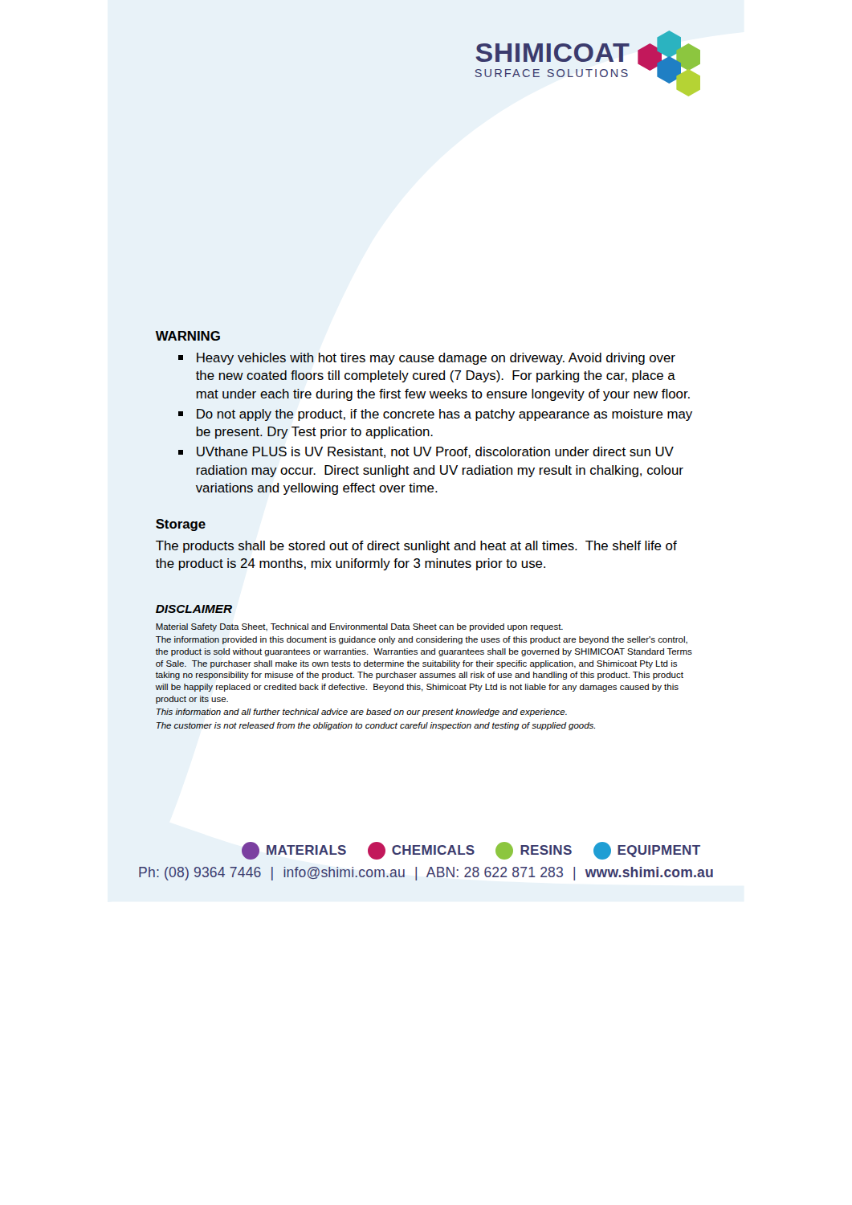SHIMICOAT
SURFACE SOLUTIONS
WARNING
Heavy vehicles with hot tires may cause damage on driveway. Avoid driving over the new coated floors till completely cured (7 Days). For parking the car, place a mat under each tire during the first few weeks to ensure longevity of your new floor.
Do not apply the product, if the concrete has a patchy appearance as moisture may be present. Dry Test prior to application.
UVthane PLUS is UV Resistant, not UV Proof, discoloration under direct sun UV radiation may occur. Direct sunlight and UV radiation my result in chalking, colour variations and yellowing effect over time.
Storage
The products shall be stored out of direct sunlight and heat at all times. The shelf life of the product is 24 months, mix uniformly for 3 minutes prior to use.
DISCLAIMER
Material Safety Data Sheet, Technical and Environmental Data Sheet can be provided upon request.
The information provided in this document is guidance only and considering the uses of this product are beyond the seller's control, the product is sold without guarantees or warranties. Warranties and guarantees shall be governed by SHIMICOAT Standard Terms of Sale. The purchaser shall make its own tests to determine the suitability for their specific application, and Shimicoat Pty Ltd is taking no responsibility for misuse of the product. The purchaser assumes all risk of use and handling of this product. This product will be happily replaced or credited back if defective. Beyond this, Shimicoat Pty Ltd is not liable for any damages caused by this product or its use.
This information and all further technical advice are based on our present knowledge and experience.
The customer is not released from the obligation to conduct careful inspection and testing of supplied goods.
MATERIALS
CHEMICALS
RESINS
EQUIPMENT
Ph: (08) 9364 7446 | info@shimi.com.au | ABN: 28 622 871 283 | www.shimi.com.au